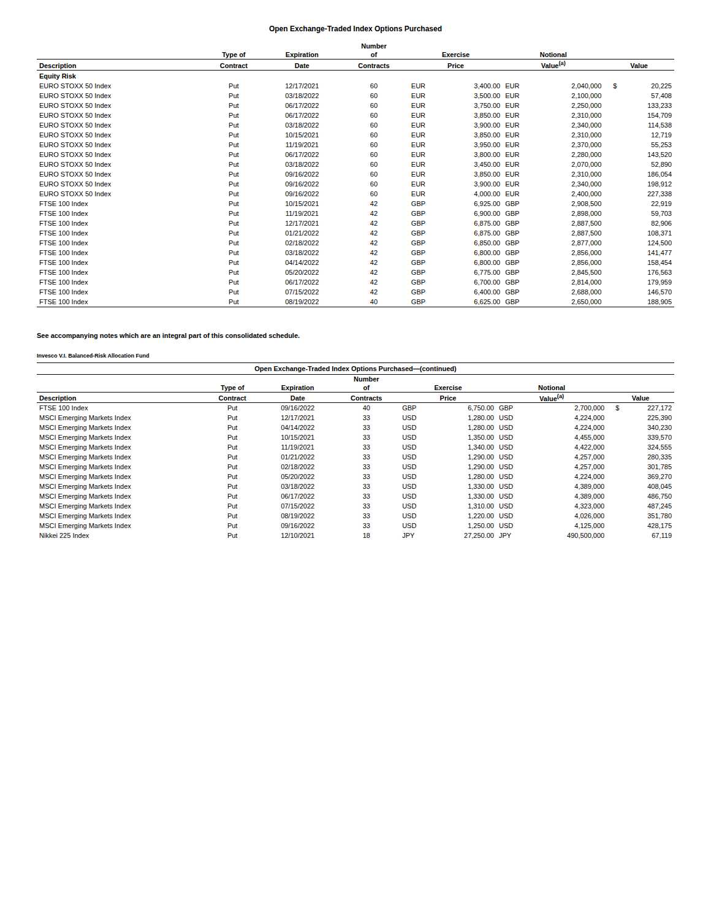Open Exchange-Traded Index Options Purchased
| | Type of | Expiration | Number | Exercise | Notional | |
| --- | --- | --- | --- | --- | --- | --- |
| of |
| Description | Contract | Date | Contracts | Price | Value (a) | Value |
| Equity Risk |
| EURO STOXX 50 Index | Put | 12/17/2021 | 60 | EUR | 3,400.00 | EUR | 2,040,000 | $ | 20,225 |
| EURO STOXX 50 Index | Put | 03/18/2022 | 60 | EUR | 3,500.00 | EUR | 2,100,000 | | 57,408 |
| EURO STOXX 50 Index | Put | 06/17/2022 | 60 | EUR | 3,750.00 | EUR | 2,250,000 | | 133,233 |
| EURO STOXX 50 Index | Put | 06/17/2022 | 60 | EUR | 3,850.00 | EUR | 2,310,000 | | 154,709 |
| EURO STOXX 50 Index | Put | 03/18/2022 | 60 | EUR | 3,900.00 | EUR | 2,340,000 | | 114,538 |
| EURO STOXX 50 Index | Put | 10/15/2021 | 60 | EUR | 3,850.00 | EUR | 2,310,000 | | 12,719 |
| EURO STOXX 50 Index | Put | 11/19/2021 | 60 | EUR | 3,950.00 | EUR | 2,370,000 | | 55,253 |
| EURO STOXX 50 Index | Put | 06/17/2022 | 60 | EUR | 3,800.00 | EUR | 2,280,000 | | 143,520 |
| EURO STOXX 50 Index | Put | 03/18/2022 | 60 | EUR | 3,450.00 | EUR | 2,070,000 | | 52,890 |
| EURO STOXX 50 Index | Put | 09/16/2022 | 60 | EUR | 3,850.00 | EUR | 2,310,000 | | 186,054 |
| EURO STOXX 50 Index | Put | 09/16/2022 | 60 | EUR | 3,900.00 | EUR | 2,340,000 | | 198,912 |
| EURO STOXX 50 Index | Put | 09/16/2022 | 60 | EUR | 4,000.00 | EUR | 2,400,000 | | 227,338 |
| FTSE 100 Index | Put | 10/15/2021 | 42 | GBP | 6,925.00 | GBP | 2,908,500 | | 22,919 |
| FTSE 100 Index | Put | 11/19/2021 | 42 | GBP | 6,900.00 | GBP | 2,898,000 | | 59,703 |
| FTSE 100 Index | Put | 12/17/2021 | 42 | GBP | 6,875.00 | GBP | 2,887,500 | | 82,906 |
| FTSE 100 Index | Put | 01/21/2022 | 42 | GBP | 6,875.00 | GBP | 2,887,500 | | 108,371 |
| FTSE 100 Index | Put | 02/18/2022 | 42 | GBP | 6,850.00 | GBP | 2,877,000 | | 124,500 |
| FTSE 100 Index | Put | 03/18/2022 | 42 | GBP | 6,800.00 | GBP | 2,856,000 | | 141,477 |
| FTSE 100 Index | Put | 04/14/2022 | 42 | GBP | 6,800.00 | GBP | 2,856,000 | | 158,454 |
| FTSE 100 Index | Put | 05/20/2022 | 42 | GBP | 6,775.00 | GBP | 2,845,500 | | 176,563 |
| FTSE 100 Index | Put | 06/17/2022 | 42 | GBP | 6,700.00 | GBP | 2,814,000 | | 179,959 |
| FTSE 100 Index | Put | 07/15/2022 | 42 | GBP | 6,400.00 | GBP | 2,688,000 | | 146,570 |
| FTSE 100 Index | Put | 08/19/2022 | 40 | GBP | 6,625.00 | GBP | 2,650,000 | | 188,905 |
See accompanying notes which are an integral part of this consolidated schedule.
Invesco V.I. Balanced-Risk Allocation Fund
Open Exchange-Traded Index Options Purchased—(continued)
| | Type of | Expiration | Number | Exercise | Notional | |
| --- | --- | --- | --- | --- | --- | --- |
| of |
| Description | Contract | Date | Contracts | Price | Value (a) | Value |
| FTSE 100 Index | Put | 09/16/2022 | 40 | GBP | 6,750.00 | GBP | 2,700,000 | $ | 227,172 |
| MSCI Emerging Markets Index | Put | 12/17/2021 | 33 | USD | 1,280.00 | USD | 4,224,000 | | 225,390 |
| MSCI Emerging Markets Index | Put | 04/14/2022 | 33 | USD | 1,280.00 | USD | 4,224,000 | | 340,230 |
| MSCI Emerging Markets Index | Put | 10/15/2021 | 33 | USD | 1,350.00 | USD | 4,455,000 | | 339,570 |
| MSCI Emerging Markets Index | Put | 11/19/2021 | 33 | USD | 1,340.00 | USD | 4,422,000 | | 324,555 |
| MSCI Emerging Markets Index | Put | 01/21/2022 | 33 | USD | 1,290.00 | USD | 4,257,000 | | 280,335 |
| MSCI Emerging Markets Index | Put | 02/18/2022 | 33 | USD | 1,290.00 | USD | 4,257,000 | | 301,785 |
| MSCI Emerging Markets Index | Put | 05/20/2022 | 33 | USD | 1,280.00 | USD | 4,224,000 | | 369,270 |
| MSCI Emerging Markets Index | Put | 03/18/2022 | 33 | USD | 1,330.00 | USD | 4,389,000 | | 408,045 |
| MSCI Emerging Markets Index | Put | 06/17/2022 | 33 | USD | 1,330.00 | USD | 4,389,000 | | 486,750 |
| MSCI Emerging Markets Index | Put | 07/15/2022 | 33 | USD | 1,310.00 | USD | 4,323,000 | | 487,245 |
| MSCI Emerging Markets Index | Put | 08/19/2022 | 33 | USD | 1,220.00 | USD | 4,026,000 | | 351,780 |
| MSCI Emerging Markets Index | Put | 09/16/2022 | 33 | USD | 1,250.00 | USD | 4,125,000 | | 428,175 |
| Nikkei 225 Index | Put | 12/10/2021 | 18 | JPY | 27,250.00 | JPY | 490,500,000 | | 67,119 |